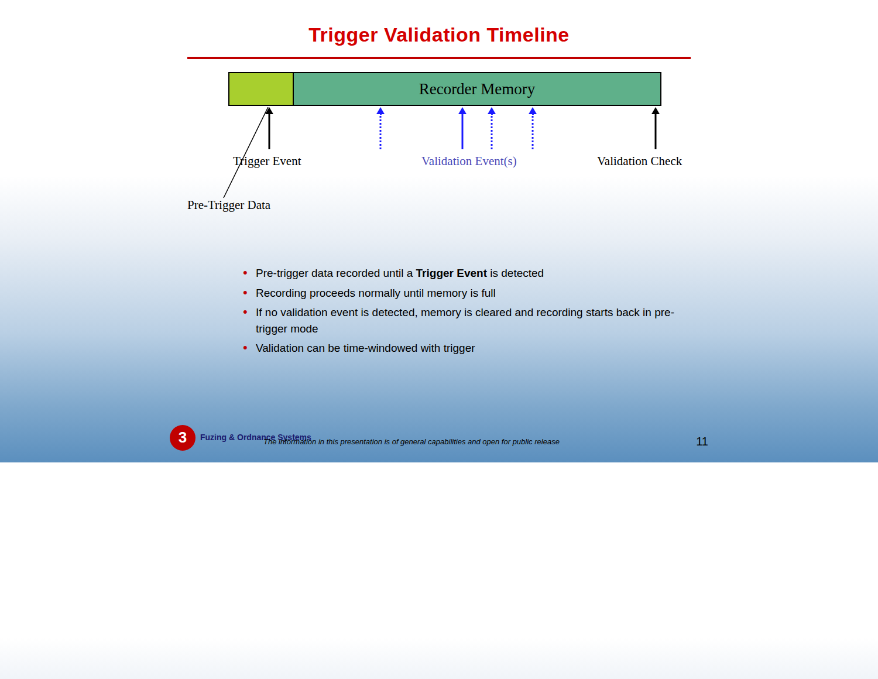Trigger Validation Timeline
Recorder Memory
Trigger Event
Validation Event(s)
Validation Check
Pre-Trigger Data
Pre-trigger data recorded until a Trigger Event is detected
Recording proceeds normally until memory is full
If no validation event is detected, memory is cleared and recording starts back in pre-trigger mode
Validation can be time-windowed with trigger
3
Fuzing & Ordnance Systems
The information in this presentation is of general capabilities and open for public release
11